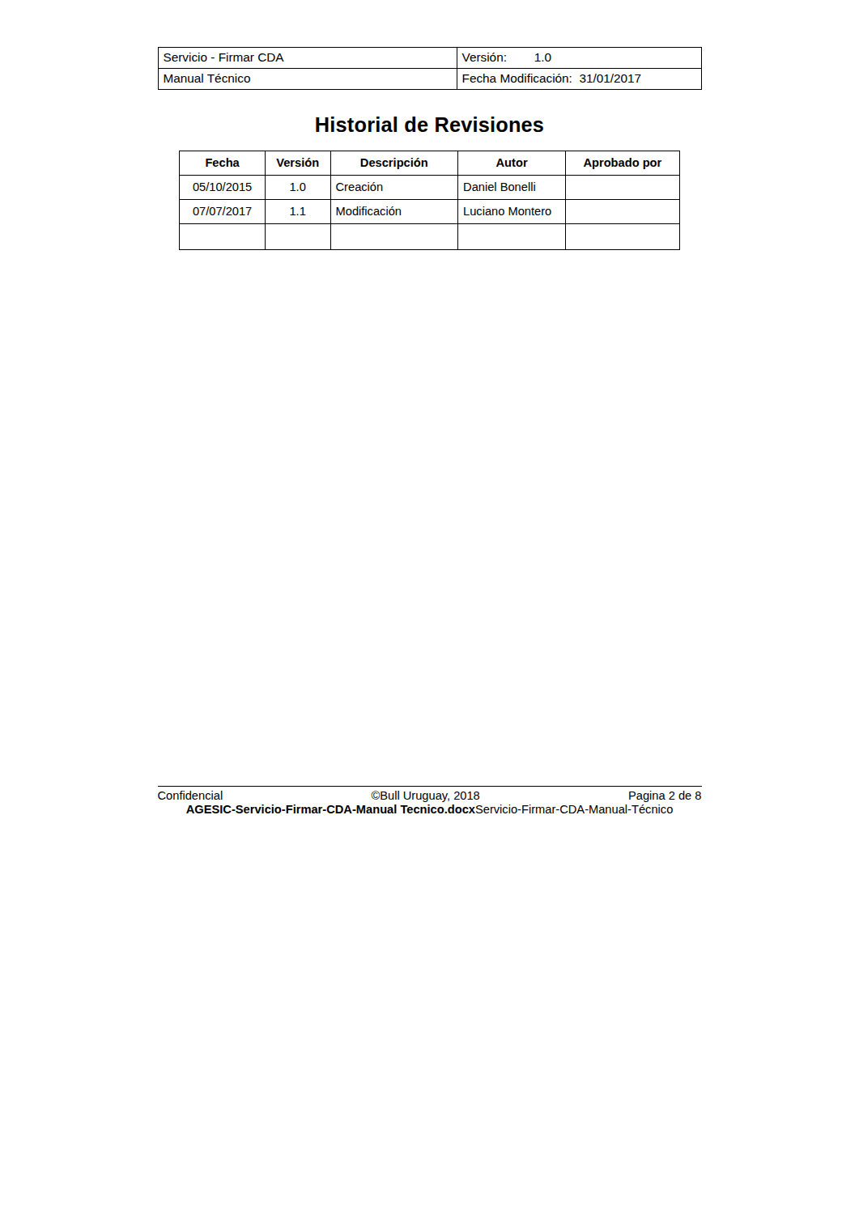| Servicio - Firmar CDA | Versión: 1.0 |
| Manual Técnico | Fecha Modificación: 31/01/2017 |
Historial de Revisiones
| Fecha | Versión | Descripción | Autor | Aprobado por |
| --- | --- | --- | --- | --- |
| 05/10/2015 | 1.0 | Creación | Daniel Bonelli | |
| 07/07/2017 | 1.1 | Modificación | Luciano Montero | |
Confidencial ©Bull Uruguay, 2018 Pagina 2 de 8
AGESIC-Servicio-Firmar-CDA-Manual Tecnico.docx Servicio-Firmar-CDA-Manual-Técnico